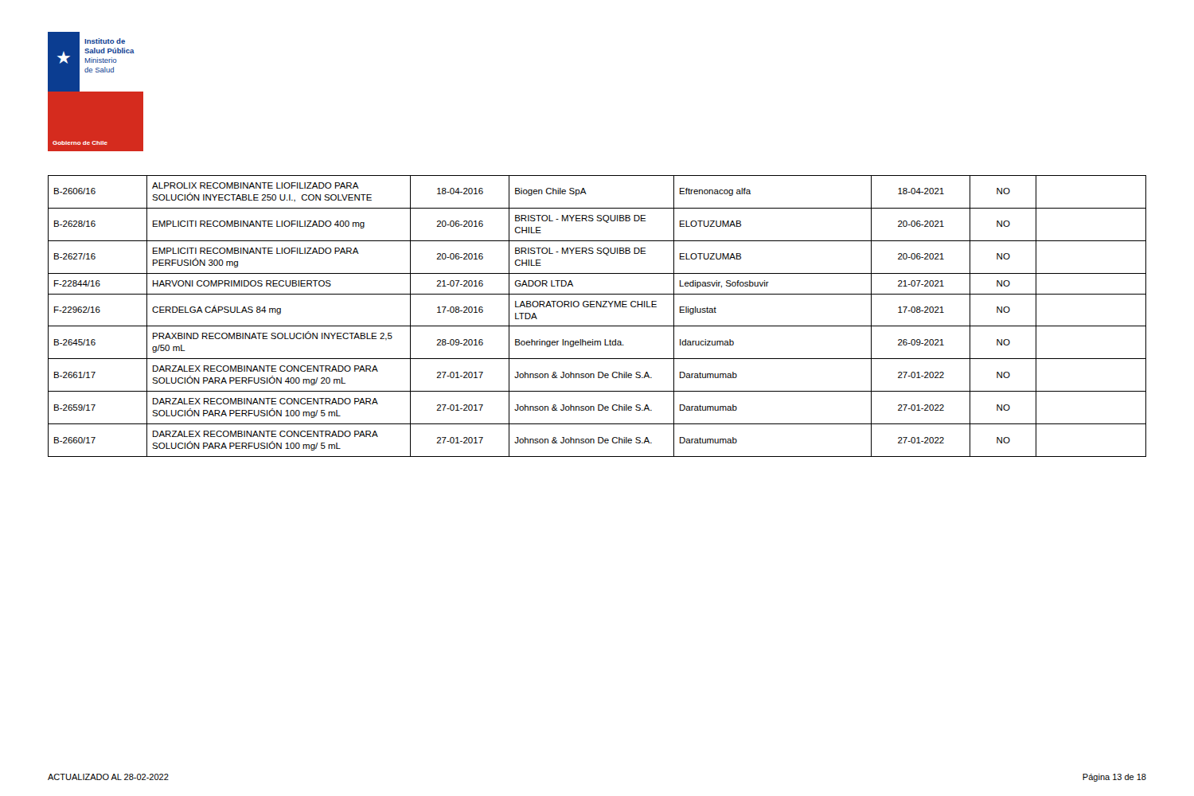★
Instituto de
Salud Pública
Ministerio
de Salud
Gobierno de Chile
| B-2606/16 | ALPROLIX RECOMBINANTE LIOFILIZADO PARA SOLUCIÓN INYECTABLE 250 U.I., CON SOLVENTE | 18-04-2016 | Biogen Chile SpA | Eftrenonacog alfa | 18-04-2021 | NO | |
| B-2628/16 | EMPLICITI RECOMBINANTE LIOFILIZADO 400 mg | 20-06-2016 | BRISTOL - MYERS SQUIBB DE CHILE | ELOTUZUMAB | 20-06-2021 | NO | |
| B-2627/16 | EMPLICITI RECOMBINANTE LIOFILIZADO PARA PERFUSIÓN 300 mg | 20-06-2016 | BRISTOL - MYERS SQUIBB DE CHILE | ELOTUZUMAB | 20-06-2021 | NO | |
| F-22844/16 | HARVONI COMPRIMIDOS RECUBIERTOS | 21-07-2016 | GADOR LTDA | Ledipasvir, Sofosbuvir | 21-07-2021 | NO | |
| F-22962/16 | CERDELGA CÁPSULAS 84 mg | 17-08-2016 | LABORATORIO GENZYME CHILE LTDA | Eliglustat | 17-08-2021 | NO | |
| B-2645/16 | PRAXBIND RECOMBINATE SOLUCIÓN INYECTABLE 2,5 g/50 mL | 28-09-2016 | Boehringer Ingelheim Ltda. | Idarucizumab | 26-09-2021 | NO | |
| B-2661/17 | DARZALEX RECOMBINANTE CONCENTRADO PARA SOLUCIÓN PARA PERFUSIÓN 400 mg/ 20 mL | 27-01-2017 | Johnson & Johnson De Chile S.A. | Daratumumab | 27-01-2022 | NO | |
| B-2659/17 | DARZALEX RECOMBINANTE CONCENTRADO PARA SOLUCIÓN PARA PERFUSIÓN 100 mg/ 5 mL | 27-01-2017 | Johnson & Johnson De Chile S.A. | Daratumumab | 27-01-2022 | NO | |
| B-2660/17 | DARZALEX RECOMBINANTE CONCENTRADO PARA SOLUCIÓN PARA PERFUSIÓN 100 mg/ 5 mL | 27-01-2017 | Johnson & Johnson De Chile S.A. | Daratumumab | 27-01-2022 | NO | |
ACTUALIZADO AL 28-02-2022
Página 13 de 18